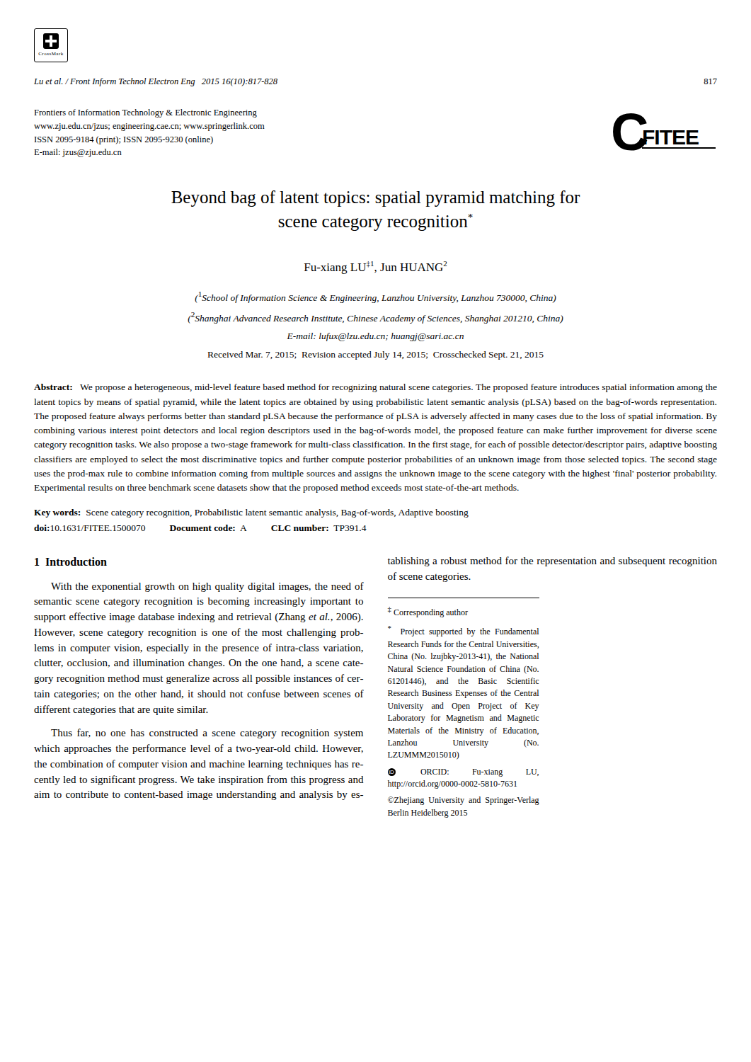CrossMark
Lu et al. / Front Inform Technol Electron Eng 2015 16(10):817-828
817
Frontiers of Information Technology & Electronic Engineering
www.zju.edu.cn/jzus; engineering.cae.cn; www.springerlink.com
ISSN 2095-9184 (print); ISSN 2095-9230 (online)
E-mail: jzus@zju.edu.cn
C
FITEE
Beyond bag of latent topics: spatial pyramid matching for
scene category recognition*
Fu-xiang LU‡1, Jun HUANG2
(1School of Information Science & Engineering, Lanzhou University, Lanzhou 730000, China)
(2Shanghai Advanced Research Institute, Chinese Academy of Sciences, Shanghai 201210, China)
E-mail: lufux@lzu.edu.cn; huangj@sari.ac.cn
Received Mar. 7, 2015; Revision accepted July 14, 2015; Crosschecked Sept. 21, 2015
Abstract: We propose a heterogeneous, mid-level feature based method for recognizing natural scene categories. The proposed feature introduces spatial information among the latent topics by means of spatial pyramid, while the latent topics are obtained by using probabilistic latent semantic analysis (pLSA) based on the bag-of-words representation. The proposed feature always performs better than standard pLSA because the performance of pLSA is adversely affected in many cases due to the loss of spatial information. By combining various interest point detectors and local region descriptors used in the bag-of-words model, the proposed feature can make further improvement for diverse scene category recognition tasks. We also propose a two-stage framework for multi-class classification. In the first stage, for each of possible detector/descriptor pairs, adaptive boosting classifiers are employed to select the most discriminative topics and further compute posterior probabilities of an unknown image from those selected topics. The second stage uses the prod-max rule to combine information coming from multiple sources and assigns the unknown image to the scene category with the highest 'final' posterior probability. Experimental results on three benchmark scene datasets show that the proposed method exceeds most state-of-the-art methods.
Key words: Scene category recognition, Probabilistic latent semantic analysis, Bag-of-words, Adaptive boosting
doi: 10.1631/FITEE.1500070 Document code: A CLC number: TP391.4
1 Introduction
With the exponential growth on high quality digital images, the need of semantic scene category recognition is becoming increasingly important to support effective image database indexing and retrieval (Zhang et al., 2006). However, scene category recognition is one of the most challenging problems in computer vision, especially in the presence of intra-class variation, clutter, occlusion, and illumination changes. On the one hand, a scene category recognition method must generalize across all possible instances of certain categories; on the other hand, it should not confuse between scenes of different categories that are quite similar.
Thus far, no one has constructed a scene category recognition system which approaches the performance level of a two-year-old child. However, the combination of computer vision and machine learning techniques has recently led to significant progress. We take inspiration from this progress and aim to contribute to content-based image understanding and analysis by establishing a robust method for the representation and subsequent recognition of scene categories.
‡ Corresponding author
* Project supported by the Fundamental Research Funds for the Central Universities, China (No. lzujbky-2013-41), the National Natural Science Foundation of China (No. 61201446), and the Basic Scientific Research Business Expenses of the Central University and Open Project of Key Laboratory for Magnetism and Magnetic Materials of the Ministry of Education, Lanzhou University (No. LZUMMM2015010)
iD ORCID: Fu-xiang LU, http://orcid.org/0000-0002-5810-7631
©Zhejiang University and Springer-Verlag Berlin Heidelberg 2015